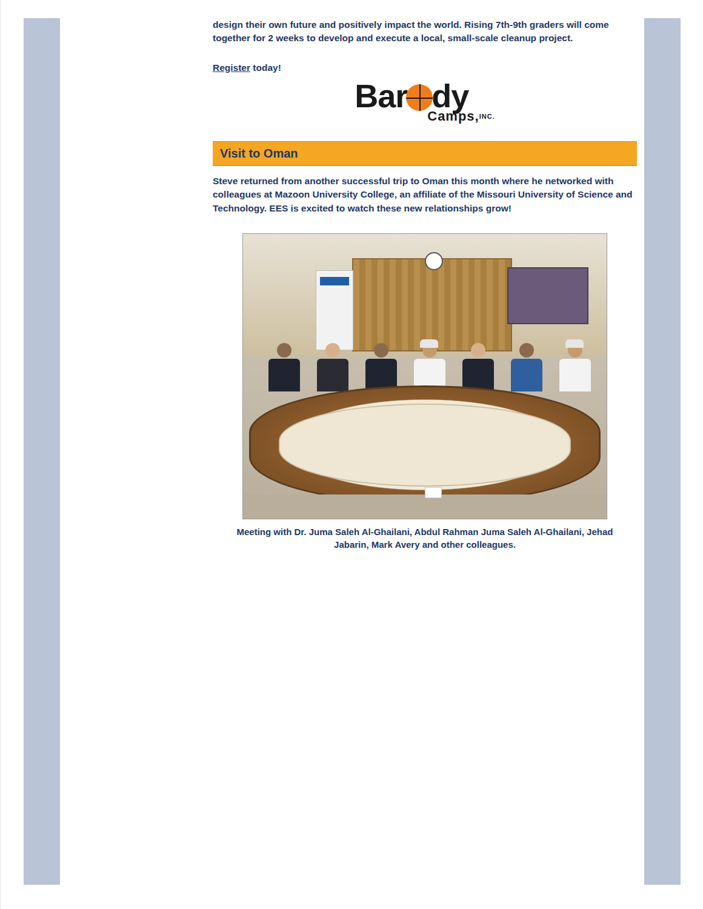design their own future and positively impact the world. Rising 7th-9th graders will come together for 2 weeks to develop and execute a local, small-scale cleanup project.
Register today!
Bar dy Camps,INC.
Visit to Oman
Steve returned from another successful trip to Oman this month where he networked with colleagues at Mazoon University College, an affiliate of the Missouri University of Science and Technology. EES is excited to watch these new relationships grow!
Meeting with Dr. Juma Saleh Al-Ghailani, Abdul Rahman Juma Saleh Al-Ghailani, Jehad Jabarin, Mark Avery and other colleagues.